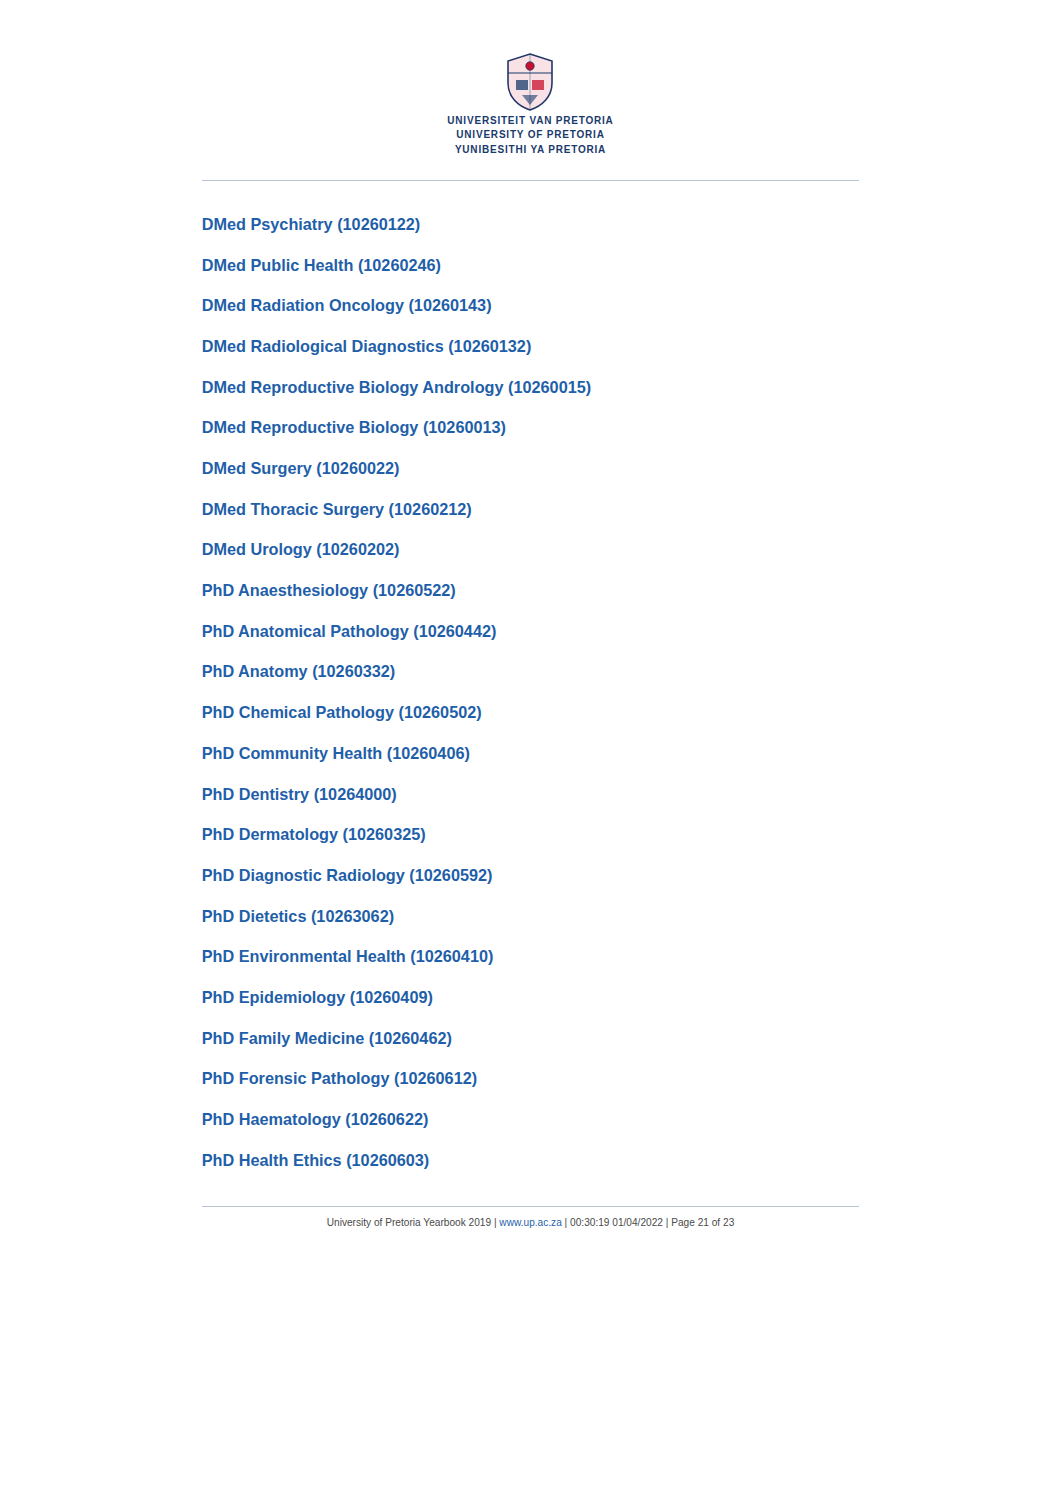UNIVERSITEIT VAN PRETORIA UNIVERSITY OF PRETORIA YUNIBESITHI YA PRETORIA
DMed Psychiatry (10260122)
DMed Public Health (10260246)
DMed Radiation Oncology (10260143)
DMed Radiological Diagnostics (10260132)
DMed Reproductive Biology Andrology (10260015)
DMed Reproductive Biology (10260013)
DMed Surgery (10260022)
DMed Thoracic Surgery (10260212)
DMed Urology (10260202)
PhD Anaesthesiology (10260522)
PhD Anatomical Pathology (10260442)
PhD Anatomy (10260332)
PhD Chemical Pathology (10260502)
PhD Community Health (10260406)
PhD Dentistry (10264000)
PhD Dermatology (10260325)
PhD Diagnostic Radiology (10260592)
PhD Dietetics (10263062)
PhD Environmental Health (10260410)
PhD Epidemiology (10260409)
PhD Family Medicine (10260462)
PhD Forensic Pathology (10260612)
PhD Haematology (10260622)
PhD Health Ethics (10260603)
University of Pretoria Yearbook 2019 | www.up.ac.za | 00:30:19 01/04/2022 | Page 21 of 23